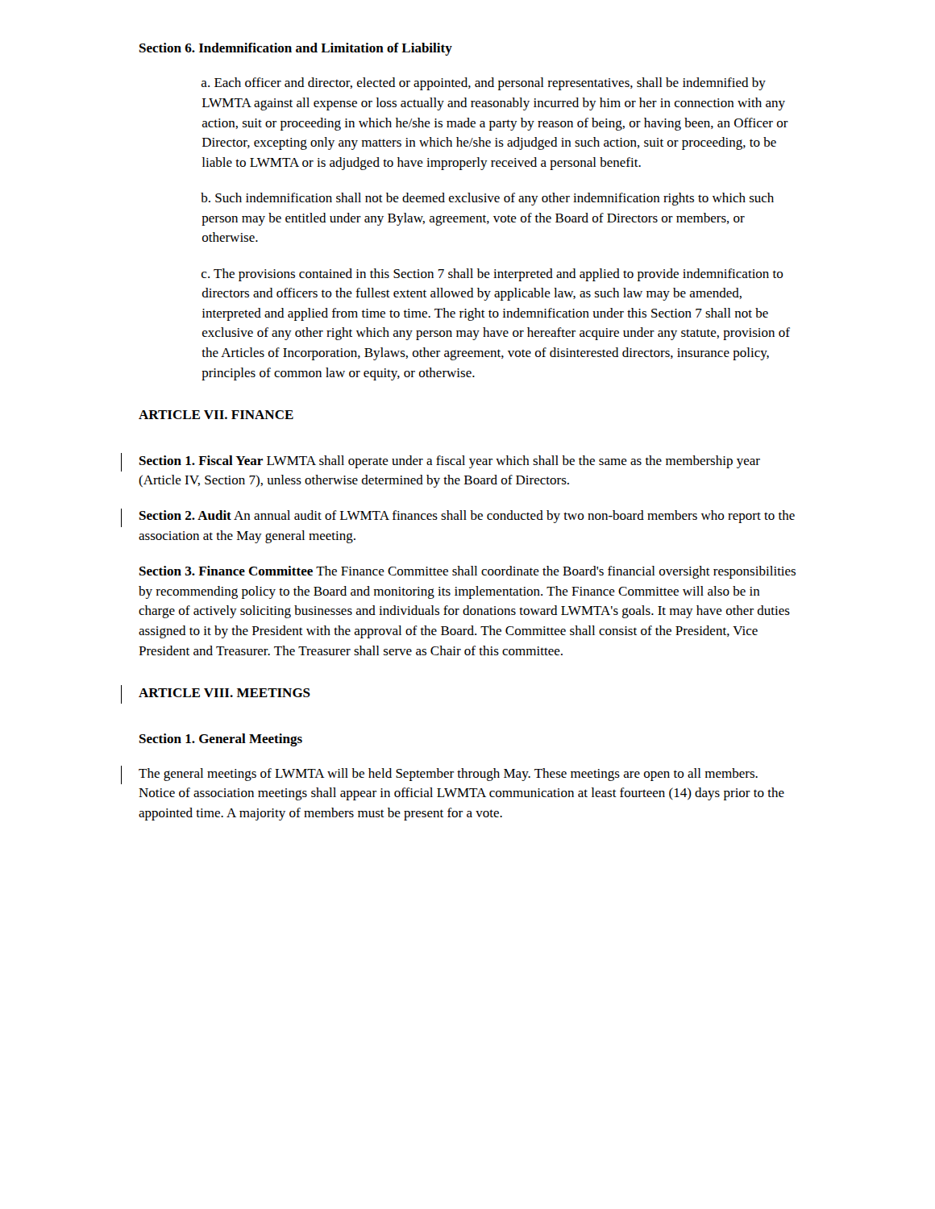Section 6. Indemnification and Limitation of Liability
a. Each officer and director, elected or appointed, and personal representatives, shall be indemnified by LWMTA against all expense or loss actually and reasonably incurred by him or her in connection with any action, suit or proceeding in which he/she is made a party by reason of being, or having been, an Officer or Director, excepting only any matters in which he/she is adjudged in such action, suit or proceeding, to be liable to LWMTA or is adjudged to have improperly received a personal benefit.
b. Such indemnification shall not be deemed exclusive of any other indemnification rights to which such person may be entitled under any Bylaw, agreement, vote of the Board of Directors or members, or otherwise.
c. The provisions contained in this Section 7 shall be interpreted and applied to provide indemnification to directors and officers to the fullest extent allowed by applicable law, as such law may be amended, interpreted and applied from time to time. The right to indemnification under this Section 7 shall not be exclusive of any other right which any person may have or hereafter acquire under any statute, provision of the Articles of Incorporation, Bylaws, other agreement, vote of disinterested directors, insurance policy, principles of common law or equity, or otherwise.
ARTICLE VII. FINANCE
Section 1. Fiscal Year LWMTA shall operate under a fiscal year which shall be the same as the membership year (Article IV, Section 7), unless otherwise determined by the Board of Directors.
Section 2. Audit An annual audit of LWMTA finances shall be conducted by two non-board members who report to the association at the May general meeting.
Section 3. Finance Committee The Finance Committee shall coordinate the Board's financial oversight responsibilities by recommending policy to the Board and monitoring its implementation. The Finance Committee will also be in charge of actively soliciting businesses and individuals for donations toward LWMTA's goals. It may have other duties assigned to it by the President with the approval of the Board. The Committee shall consist of the President, Vice President and Treasurer. The Treasurer shall serve as Chair of this committee.
ARTICLE VIII. MEETINGS
Section 1. General Meetings
The general meetings of LWMTA will be held September through May. These meetings are open to all members. Notice of association meetings shall appear in official LWMTA communication at least fourteen (14) days prior to the appointed time. A majority of members must be present for a vote.